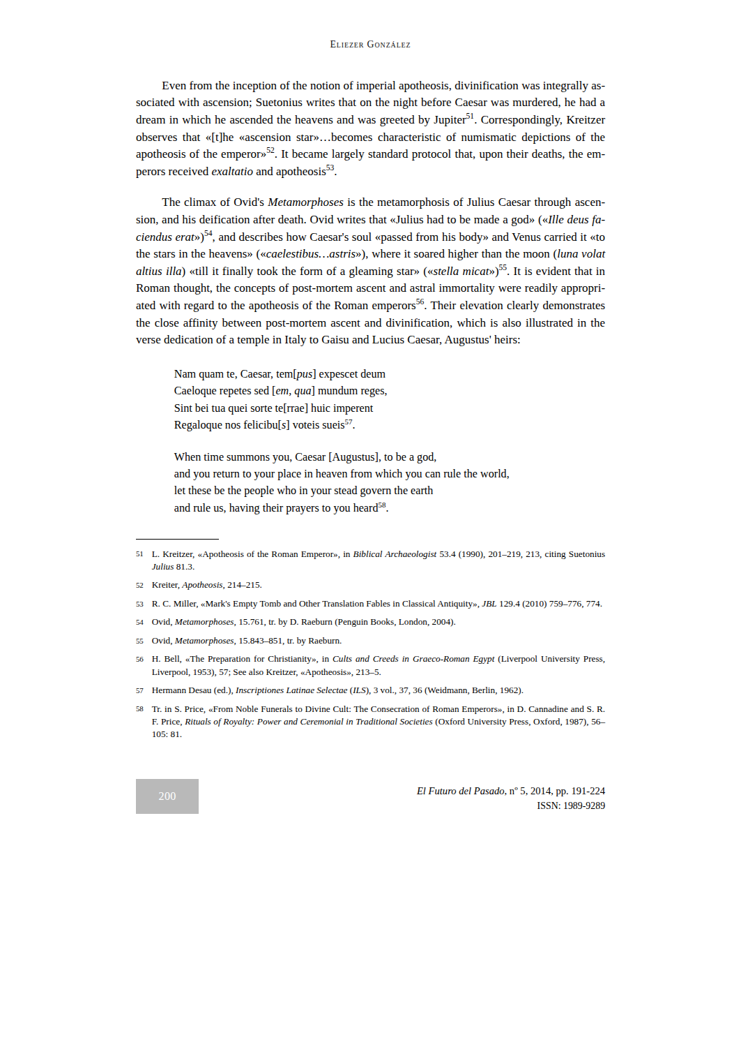Eliezer González
Even from the inception of the notion of imperial apotheosis, divinification was integrally associated with ascension; Suetonius writes that on the night before Caesar was murdered, he had a dream in which he ascended the heavens and was greeted by Jupiter51. Correspondingly, Kreitzer observes that «[t]he «ascension star»…becomes characteristic of numismatic depictions of the apotheosis of the emperor»52. It became largely standard protocol that, upon their deaths, the emperors received exaltatio and apotheosis53.
The climax of Ovid's Metamorphoses is the metamorphosis of Julius Caesar through ascension, and his deification after death. Ovid writes that «Julius had to be made a god» («Ille deus faciendus erat»)54, and describes how Caesar's soul «passed from his body» and Venus carried it «to the stars in the heavens» («caelestibus…astris»), where it soared higher than the moon (luna volat altius illa) «till it finally took the form of a gleaming star» («stella micat»)55. It is evident that in Roman thought, the concepts of post-mortem ascent and astral immortality were readily appropriated with regard to the apotheosis of the Roman emperors56. Their elevation clearly demonstrates the close affinity between post-mortem ascent and divinification, which is also illustrated in the verse dedication of a temple in Italy to Gaisu and Lucius Caesar, Augustus' heirs:
Nam quam te, Caesar, tem[pus] expescet deum
Caeloque repetes sed [em, qua] mundum reges,
Sint bei tua quei sorte te[rrae] huic imperent
Regaloque nos felicibu[s] voteis sueis57.
When time summons you, Caesar [Augustus], to be a god,
and you return to your place in heaven from which you can rule the world,
let these be the people who in your stead govern the earth
and rule us, having their prayers to you heard58.
51 L. Kreitzer, «Apotheosis of the Roman Emperor», in Biblical Archaeologist 53.4 (1990), 201–219, 213, citing Suetonius Julius 81.3.
52 Kreiter, Apotheosis, 214–215.
53 R. C. Miller, «Mark's Empty Tomb and Other Translation Fables in Classical Antiquity», JBL 129.4 (2010) 759–776, 774.
54 Ovid, Metamorphoses, 15.761, tr. by D. Raeburn (Penguin Books, London, 2004).
55 Ovid, Metamorphoses, 15.843–851, tr. by Raeburn.
56 H. Bell, «The Preparation for Christianity», in Cults and Creeds in Graeco-Roman Egypt (Liverpool University Press, Liverpool, 1953), 57; See also Kreitzer, «Apotheosis», 213–5.
57 Hermann Desau (ed.), Inscriptiones Latinae Selectae (ILS), 3 vol., 37, 36 (Weidmann, Berlin, 1962).
58 Tr. in S. Price, «From Noble Funerals to Divine Cult: The Consecration of Roman Emperors», in D. Cannadine and S. R. F. Price, Rituals of Royalty: Power and Ceremonial in Traditional Societies (Oxford University Press, Oxford, 1987), 56–105: 81.
200
El Futuro del Pasado, nº 5, 2014, pp. 191-224
ISSN: 1989-9289